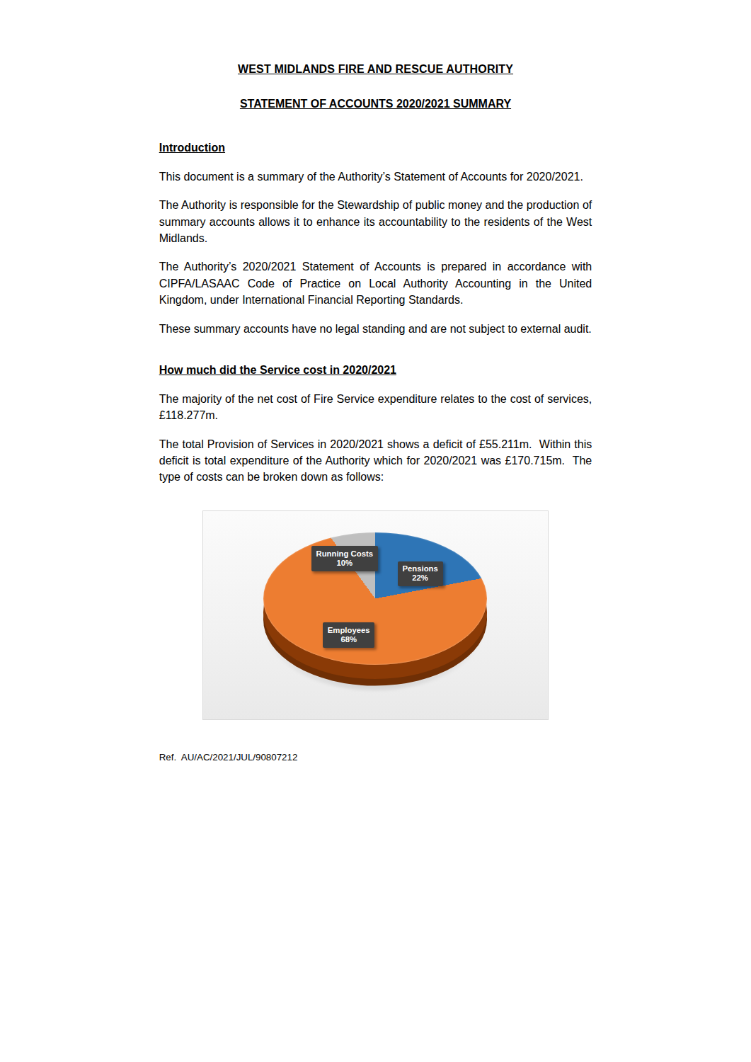WEST MIDLANDS FIRE AND RESCUE AUTHORITY
STATEMENT OF ACCOUNTS 2020/2021 SUMMARY
Introduction
This document is a summary of the Authority’s Statement of Accounts for 2020/2021.
The Authority is responsible for the Stewardship of public money and the production of summary accounts allows it to enhance its accountability to the residents of the West Midlands.
The Authority’s 2020/2021 Statement of Accounts is prepared in accordance with CIPFA/LASAAC Code of Practice on Local Authority Accounting in the United Kingdom, under International Financial Reporting Standards.
These summary accounts have no legal standing and are not subject to external audit.
How much did the Service cost in 2020/2021
The majority of the net cost of Fire Service expenditure relates to the cost of services, £118.277m.
The total Provision of Services in 2020/2021 shows a deficit of £55.211m. Within this deficit is total expenditure of the Authority which for 2020/2021 was £170.715m. The type of costs can be broken down as follows:
Running Costs
10%
Pensions
22%
Employees
68%
Ref. AU/AC/2021/JUL/90807212